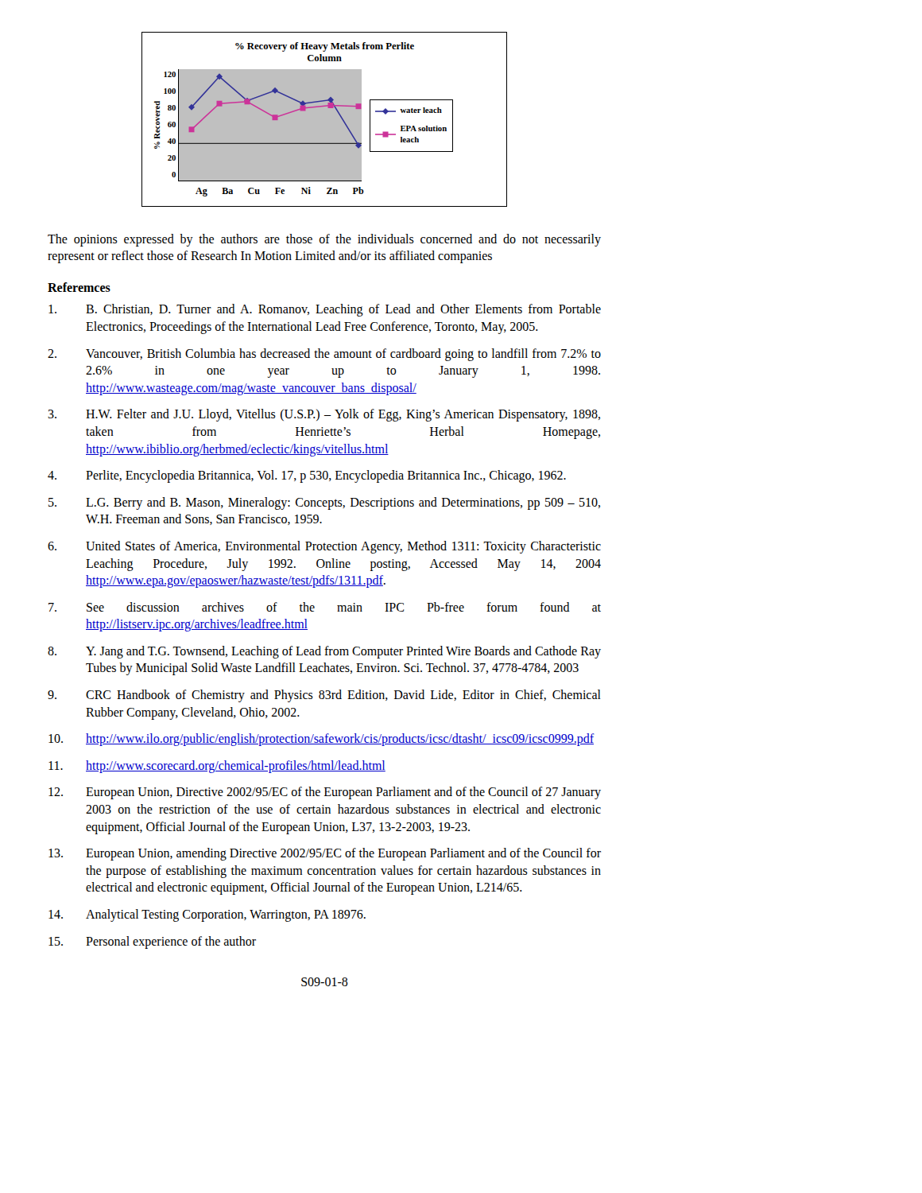% Recovery of Heavy Metals from Perlite
Column
% Recovered
120 100 80 60 40 20 0
water leach
EPA solution leach
Ag Ba Cu Fe Ni Zn Pb
The opinions expressed by the authors are those of the individuals concerned and do not necessarily represent or reflect those of Research In Motion Limited and/or its affiliated companies
Referemces
1.
B. Christian, D. Turner and A. Romanov, Leaching of Lead and Other Elements from Portable Electronics, Proceedings of the International Lead Free Conference, Toronto, May, 2005.
2.
Vancouver, British Columbia has decreased the amount of cardboard going to landfill from 7.2% to 2.6% in one year up to January 1, 1998. http://www.wasteage.com/mag/waste_vancouver_bans_disposal/
3.
H.W. Felter and J.U. Lloyd, Vitellus (U.S.P.) – Yolk of Egg, King’s American Dispensatory, 1898, taken from Henriette’s Herbal Homepage, http://www.ibiblio.org/herbmed/eclectic/kings/vitellus.html
4.
Perlite, Encyclopedia Britannica, Vol. 17, p 530, Encyclopedia Britannica Inc., Chicago, 1962.
5.
L.G. Berry and B. Mason, Mineralogy: Concepts, Descriptions and Determinations, pp 509 – 510, W.H. Freeman and Sons, San Francisco, 1959.
6.
United States of America, Environmental Protection Agency, Method 1311: Toxicity Characteristic Leaching Procedure, July 1992. Online posting, Accessed May 14, 2004 http://www.epa.gov/epaoswer/hazwaste/test/pdfs/1311.pdf.
7.
See discussion archives of the main IPC Pb-free forum found at http://listserv.ipc.org/archives/leadfree.html
8.
Y. Jang and T.G. Townsend, Leaching of Lead from Computer Printed Wire Boards and Cathode Ray Tubes by Municipal Solid Waste Landfill Leachates, Environ. Sci. Technol. 37, 4778-4784, 2003
9.
CRC Handbook of Chemistry and Physics 83rd Edition, David Lide, Editor in Chief, Chemical Rubber Company, Cleveland, Ohio, 2002.
10.
http://www.ilo.org/public/english/protection/safework/cis/products/icsc/dtasht/_icsc09/icsc0999.pdf
11.
http://www.scorecard.org/chemical-profiles/html/lead.html
12.
European Union, Directive 2002/95/EC of the European Parliament and of the Council of 27 January 2003 on the restriction of the use of certain hazardous substances in electrical and electronic equipment, Official Journal of the European Union, L37, 13-2-2003, 19-23.
13.
European Union, amending Directive 2002/95/EC of the European Parliament and of the Council for the purpose of establishing the maximum concentration values for certain hazardous substances in electrical and electronic equipment, Official Journal of the European Union, L214/65.
14.
Analytical Testing Corporation, Warrington, PA 18976.
15.
Personal experience of the author
S09-01-8